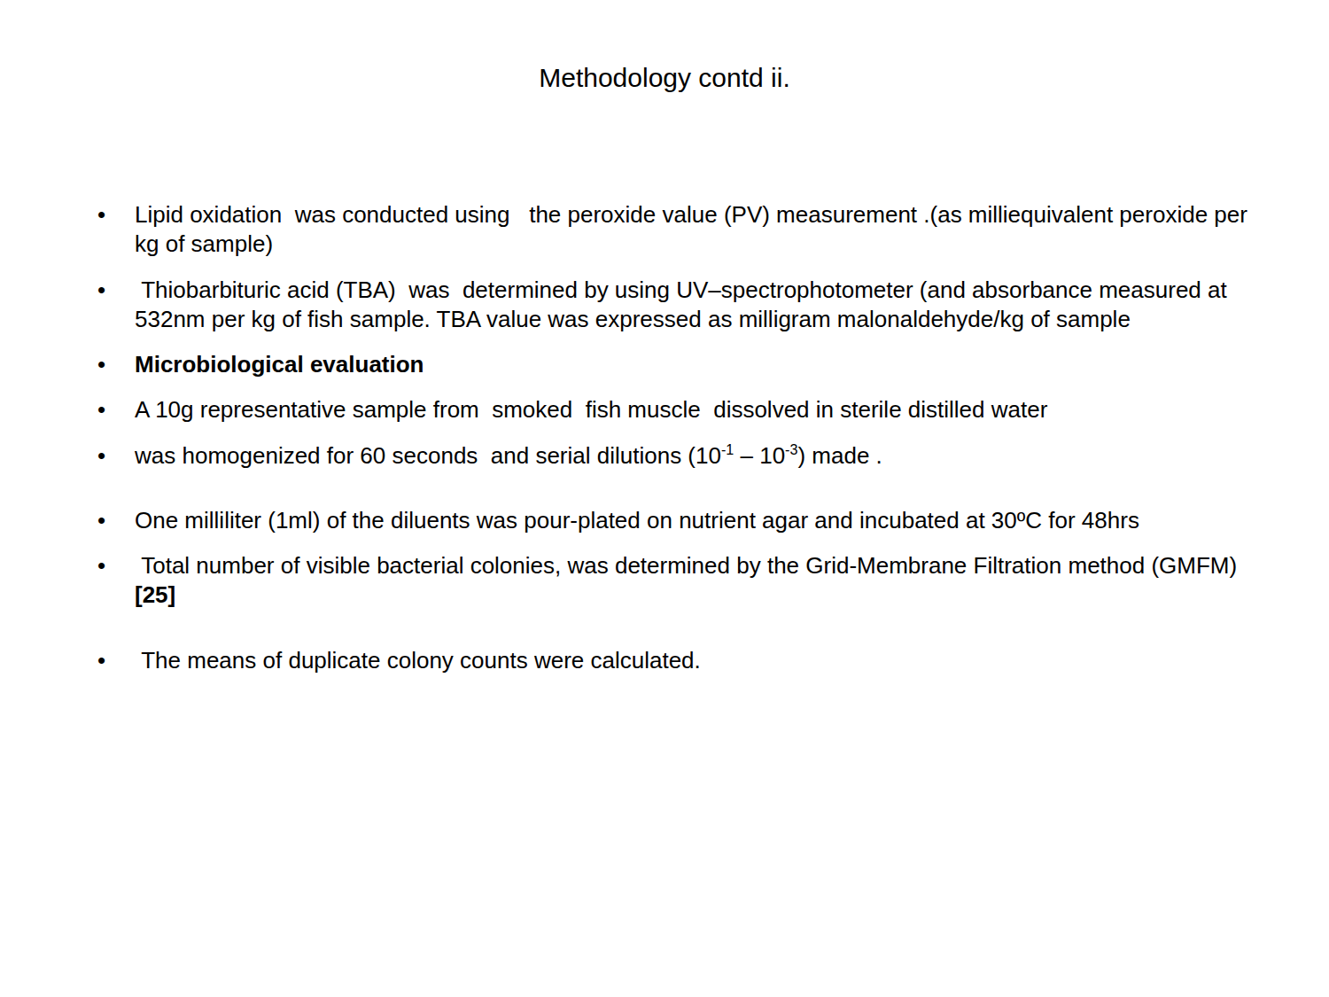Methodology contd ii.
Lipid oxidation was conducted using the peroxide value (PV) measurement .(as milliequivalent peroxide per kg of sample)
Thiobarbituric acid (TBA) was determined by using UV–spectrophotometer (and absorbance measured at 532nm per kg of fish sample. TBA value was expressed as milligram malonaldehyde/kg of sample
Microbiological evaluation
A 10g representative sample from smoked fish muscle dissolved in sterile distilled water
was homogenized for 60 seconds and serial dilutions (10-1 – 10-3) made .
One milliliter (1ml) of the diluents was pour-plated on nutrient agar and incubated at 30ºC for 48hrs
Total number of visible bacterial colonies, was determined by the Grid-Membrane Filtration method (GMFM) [25]
The means of duplicate colony counts were calculated.